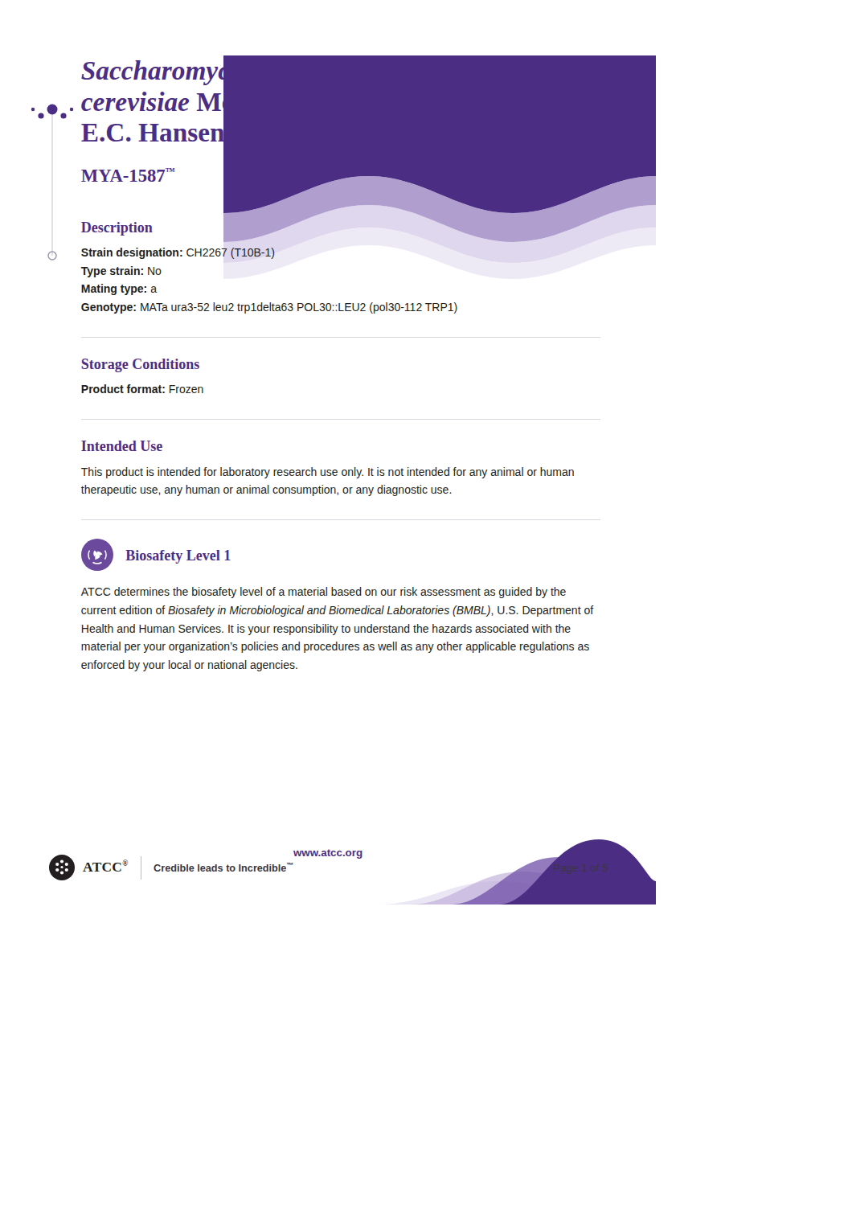Product Sheet
Saccharomyces
cerevisiae Meyen ex
E.C. Hansen
MYA-1587™
Description
Strain designation: CH2267 (T10B-1)
Type strain: No
Mating type: a
Genotype: MATa ura3-52 leu2 trp1delta63 POL30::LEU2 (pol30-112 TRP1)
Storage Conditions
Product format: Frozen
Intended Use
This product is intended for laboratory research use only. It is not intended for any animal or human therapeutic use, any human or animal consumption, or any diagnostic use.
Biosafety Level 1
ATCC determines the biosafety level of a material based on our risk assessment as guided by the current edition of Biosafety in Microbiological and Biomedical Laboratories (BMBL), U.S. Department of Health and Human Services. It is your responsibility to understand the hazards associated with the material per your organization’s policies and procedures as well as any other applicable regulations as enforced by your local or national agencies.
ATCC® Credible leads to Incredible™
www.atcc.org
Page 1 of 5